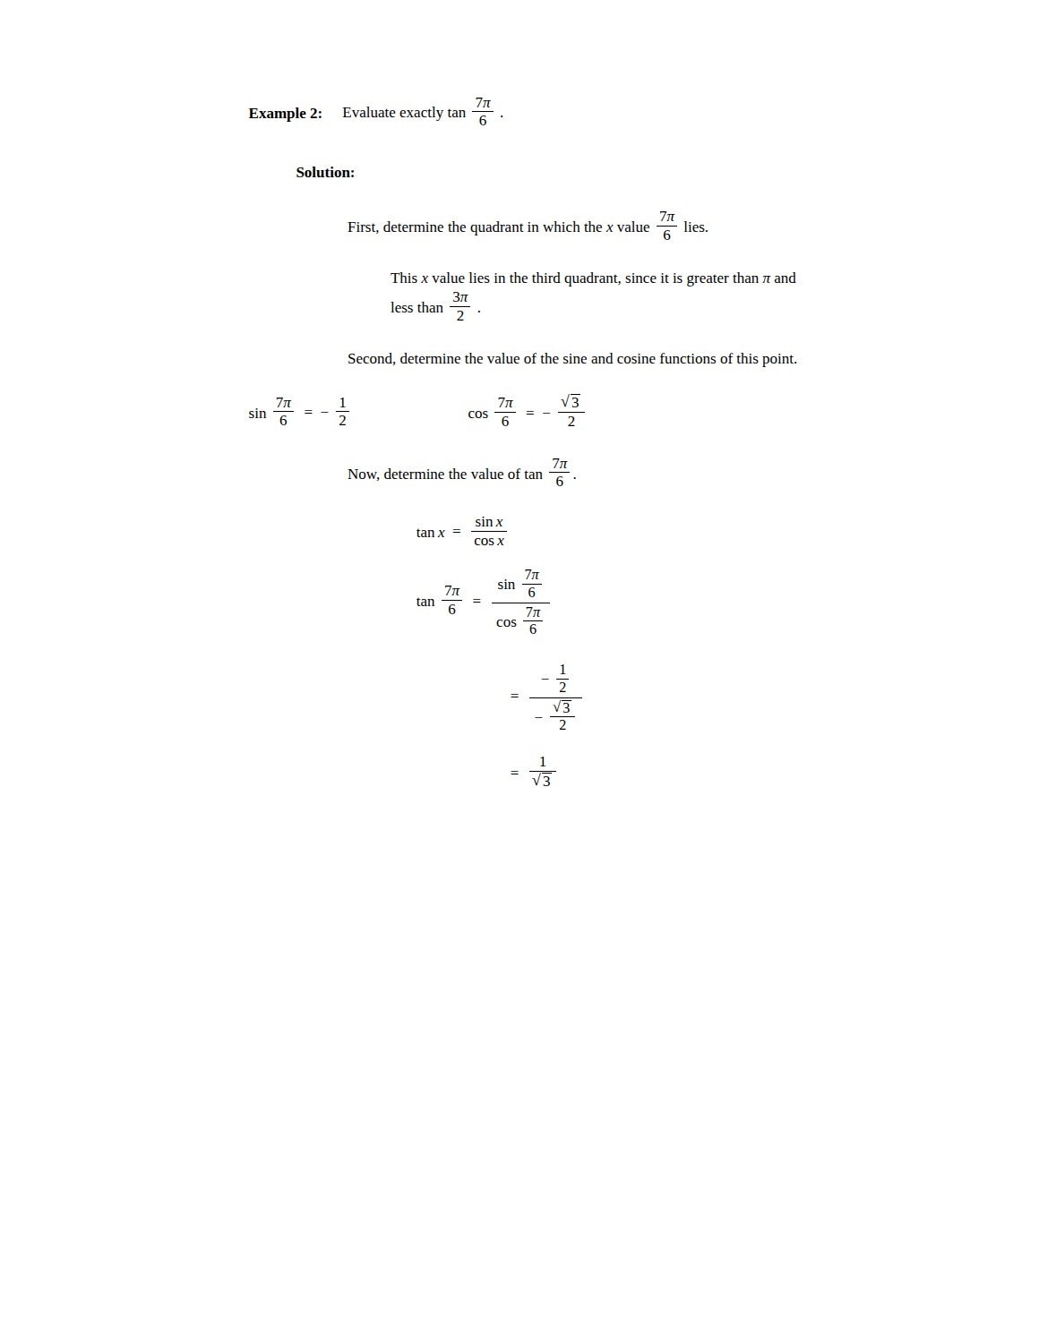Example 2: Evaluate exactly tan 7π 6 .
Solution:
First, determine the quadrant in which the x value 7π 6 lies.
This x value lies in the third quadrant, since it is greater than π and less than 3π 2 .
Second, determine the value of the sine and cosine functions of this point.
sin 7π 6 = − 1 2 cos 7π 6 = − 3 2
Now, determine the value of tan 7π 6 .
tan x = sin x cos x
tan 7π 6 = sin 7π 6 cos 7π 6
= − 1 2 − 3 2
= 1 3